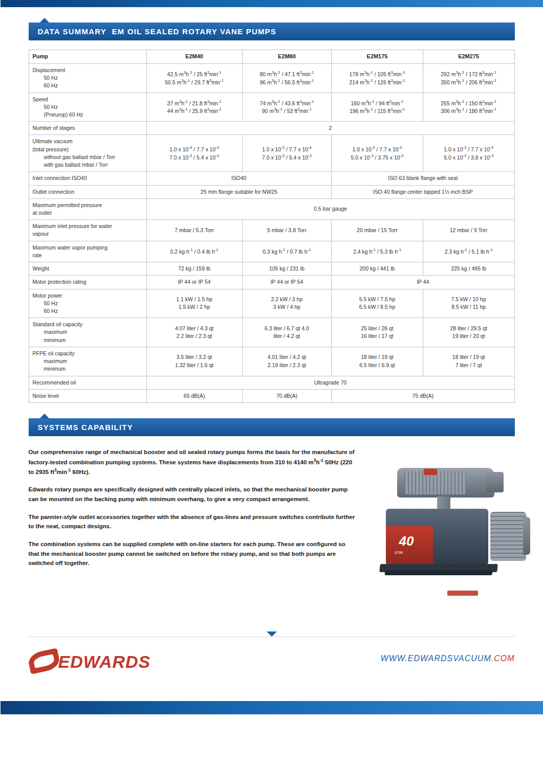Data Summary EM Oil Sealed Rotary Vane Pumps
| Pump | E2M40 | E2M80 | E2M175 | E2M275 |
| --- | --- | --- | --- | --- |
| Displacement 50 Hz 60 Hz | 42.5 m 3 h -1 / 25 ft 3 min -1 50.5 m 3 h -1 / 29.7 ft 3 min -1 | 80 m 3 h -1 / 47.1 ft 3 min -1 96 m 3 h -1 / 56.5 ft 3 min -1 | 178 m 3 h -1 / 105 ft 3 min -1 214 m 3 h -1 / 126 ft 3 min -1 | 292 m 3 h -1 / 172 ft 3 min -1 350 m 3 h -1 / 206 ft 3 min -1 |
| Speed 50 Hz (Pneurop) 60 Hz | 37 m 3 h -1 / 21.8 ft 3 min -1 44 m 3 h -1 / 25.9 ft 3 min -1 | 74 m 3 h -1 / 43.6 ft 3 min -1 90 m 3 h -1 / 53 ft 3 min -1 | 160 m 3 h -1 / 94 ft 3 min -1 196 m 3 h -1 / 115 ft 3 min -1 | 255 m 3 h -1 / 150 ft 3 min -1 306 m 3 h -1 / 180 ft 3 min -1 |
| Number of stages | 2 |
| Ultimate vacuum (total pressure) without gas ballast mbar / Torr with gas ballast mbar / Torr | 1.0 x 10 -3 / 7.7 x 10 -4 7.0 x 10 -3 / 5.4 x 10 -3 | 1.0 x 10 -3 / 7.7 x 10 -4 7.0 x 10 -3 / 5.4 x 10 -3 | 1.0 x 10 -3 / 7.7 x 10 -4 5.0 x 10 -3 / 3.75 x 10 -3 | 1.0 x 10 -3 / 7.7 x 10 -4 5.0 x 10 -3 / 3.8 x 10 -3 |
| Inlet connection ISO40 | ISO40 | ISO 63 blank flange with seal |
| Outlet connection | 25 mm flange suitable for NW25 | ISO 40 flange center tapped 1½ inch BSP |
| Maximum permitted pressure at outlet | 0.5 bar gauge |
| Maximum inlet pressure for water vapour | 7 mbar / 5.3 Torr | 5 mbar / 3.8 Torr | 20 mbar / 15 Torr | 12 mbar / 9 Torr |
| Maximum water vapor pumping rate | 0.2 kg h -1 / 0.4 lb h -1 | 0.3 kg h -1 / 0.7 lb h -1 | 2.4 kg h -1 / 5.3 lb h -1 | 2.3 kg h -1 / 5.1 lb h -1 |
| Weight | 72 kg / 159 lb | 105 kg / 231 lb | 200 kg / 441 lb | 225 kg / 495 lb |
| Motor protection rating | IP 44 or IP 54 | IP 44 or IP 54 | IP 44 |
| Motor power 50 Hz 60 Hz | 1.1 kW / 1.5 hp 1.5 kW / 2 hp | 2.2 kW / 3 hp 3 kW / 4 hp | 5.5 kW / 7.5 hp 6.5 kW / 8.5 hp | 7.5 kW / 10 hp 8.5 kW / 11 hp |
| Standard oil capacity maximum minimum | 4.07 liter / 4.3 qt 2.2 liter / 2.3 qt | 6.3 liter / 6.7 qt 4.0 liter / 4.2 qt | 25 liter / 26 qt 16 liter / 17 qt | 28 liter / 29.5 qt 19 liter / 20 qt |
| PFPE oil capacity maximum minimum | 3.5 liter / 3.2 qt 1.32 liter / 1.6 qt | 4.01 liter / 4.2 qt 2.19 liter / 2.3 qt | 18 liter / 19 qt 6.5 liter / 6.9 qt | 18 liter / 19 qt 7 liter / 7 qt |
| Recommended oil | Ultragrade 70 |
| Noise level | 65 dB(A) | 70 dB(A) | 75 dB(A) |
Systems Capability
Our comprehensive range of mechanical booster and oil sealed rotary pumps forms the basis for the manufacture of factory-tested combination pumping systems. These systems have displacements from 310 to 4140 m3h-1 50Hz (220 to 2935 ft3min-1 60Hz).
Edwards rotary pumps are specifically designed with centrally placed inlets, so that the mechanical booster pump can be mounted on the backing pump with minimum overhang, to give a very compact arrangement.
The pannier-style outlet accessories together with the absence of gas-lines and pressure switches contribute further to the neat, compact designs.
The combination systems can be supplied complete with on-line starters for each pump. These are configured so that the mechanical booster pump cannot be switched on before the rotary pump, and so that both pumps are switched off together.
40 E2M
EDWARDS
WWW.EDWARDSVACUUM.COM